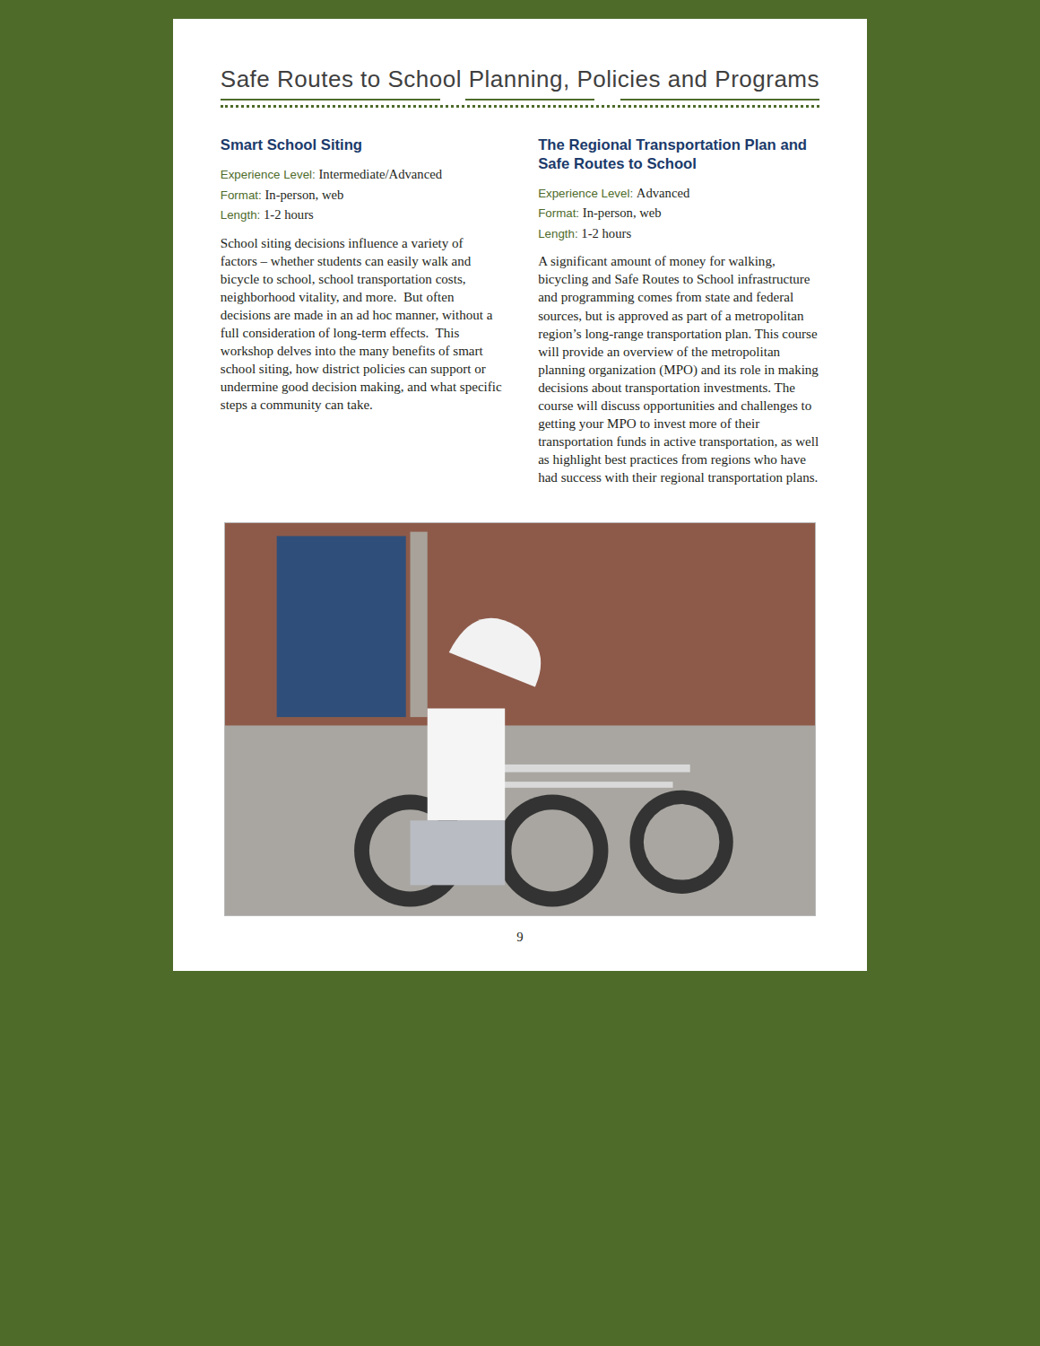Safe Routes to School Planning, Policies and Programs
Smart School Siting
Experience Level: Intermediate/Advanced
Format: In-person, web
Length: 1-2 hours
School siting decisions influence a variety of factors – whether students can easily walk and bicycle to school, school transportation costs, neighborhood vitality, and more. But often decisions are made in an ad hoc manner, without a full consideration of long-term effects. This workshop delves into the many benefits of smart school siting, how district policies can support or undermine good decision making, and what specific steps a community can take.
The Regional Transportation Plan and Safe Routes to School
Experience Level: Advanced
Format: In-person, web
Length: 1-2 hours
A significant amount of money for walking, bicycling and Safe Routes to School infrastructure and programming comes from state and federal sources, but is approved as part of a metropolitan region’s long-range transportation plan. This course will provide an overview of the metropolitan planning organization (MPO) and its role in making decisions about transportation investments. The course will discuss opportunities and challenges to getting your MPO to invest more of their transportation funds in active transportation, as well as highlight best practices from regions who have had success with their regional transportation plans.
9